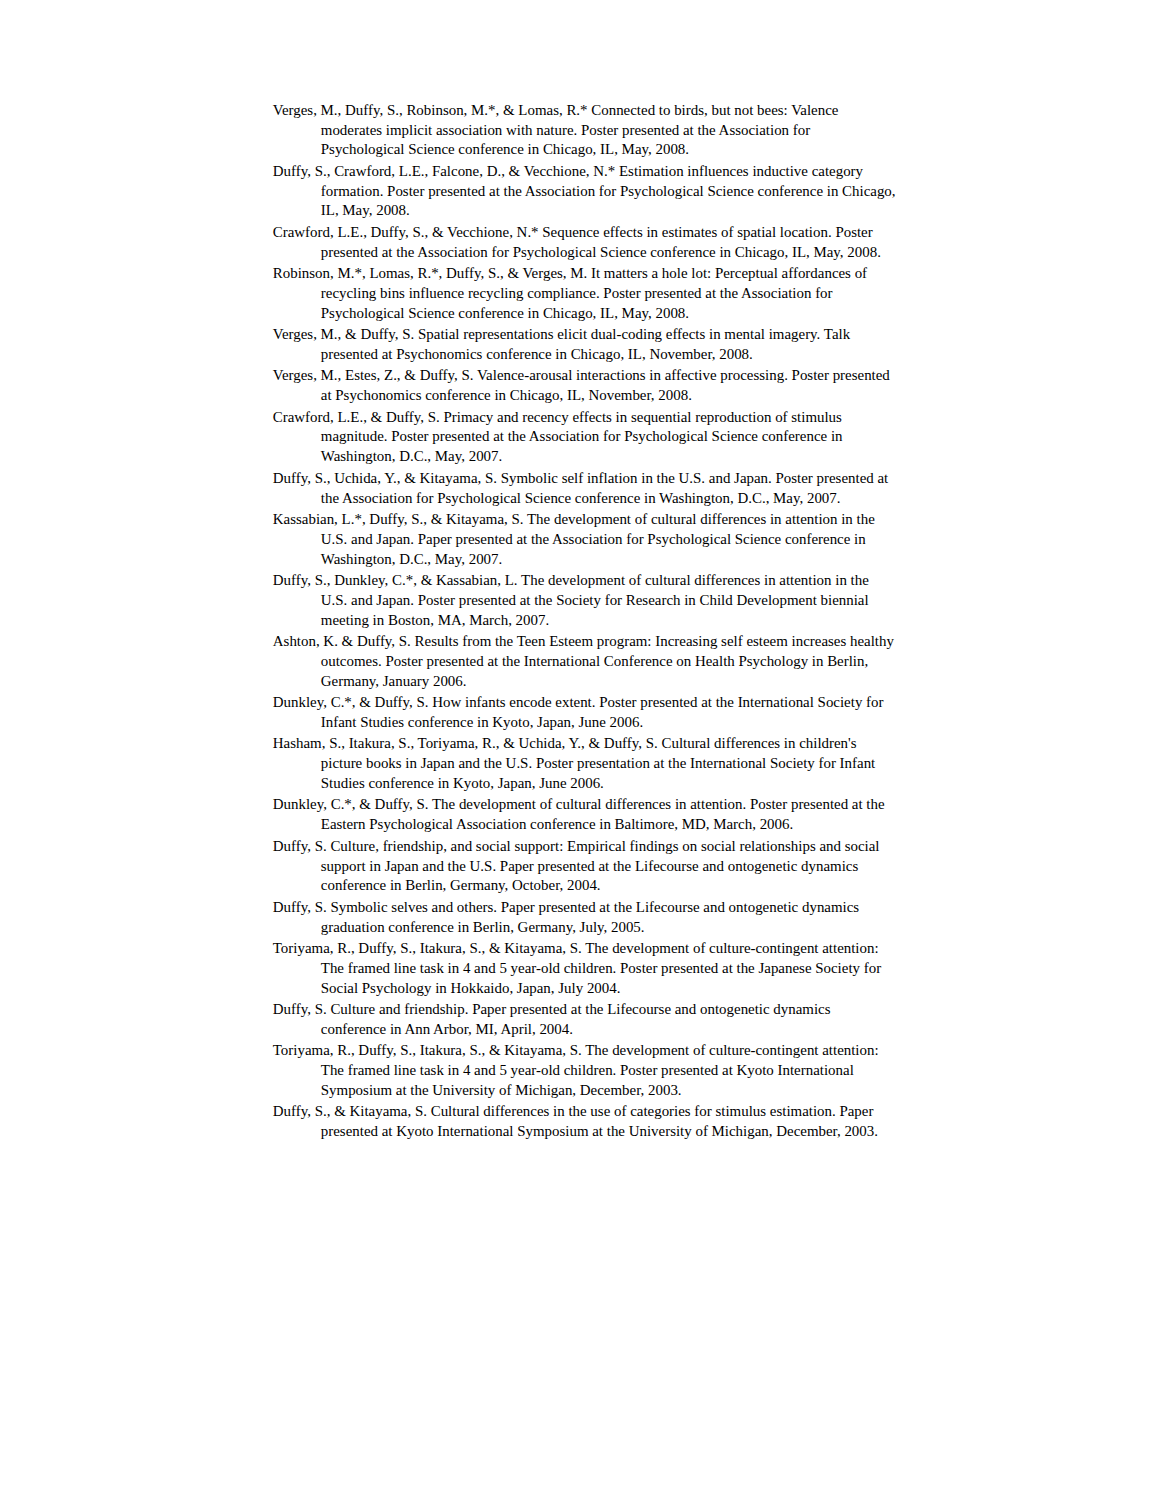Verges, M., Duffy, S., Robinson, M.*, & Lomas, R.* Connected to birds, but not bees: Valence moderates implicit association with nature. Poster presented at the Association for Psychological Science conference in Chicago, IL, May, 2008.
Duffy, S., Crawford, L.E., Falcone, D., & Vecchione, N.* Estimation influences inductive category formation. Poster presented at the Association for Psychological Science conference in Chicago, IL, May, 2008.
Crawford, L.E., Duffy, S., & Vecchione, N.* Sequence effects in estimates of spatial location. Poster presented at the Association for Psychological Science conference in Chicago, IL, May, 2008.
Robinson, M.*, Lomas, R.*, Duffy, S., & Verges, M. It matters a hole lot: Perceptual affordances of recycling bins influence recycling compliance. Poster presented at the Association for Psychological Science conference in Chicago, IL, May, 2008.
Verges, M., & Duffy, S. Spatial representations elicit dual-coding effects in mental imagery. Talk presented at Psychonomics conference in Chicago, IL, November, 2008.
Verges, M., Estes, Z., & Duffy, S. Valence-arousal interactions in affective processing. Poster presented at Psychonomics conference in Chicago, IL, November, 2008.
Crawford, L.E., & Duffy, S. Primacy and recency effects in sequential reproduction of stimulus magnitude. Poster presented at the Association for Psychological Science conference in Washington, D.C., May, 2007.
Duffy, S., Uchida, Y., & Kitayama, S. Symbolic self inflation in the U.S. and Japan. Poster presented at the Association for Psychological Science conference in Washington, D.C., May, 2007.
Kassabian, L.*, Duffy, S., & Kitayama, S. The development of cultural differences in attention in the U.S. and Japan. Paper presented at the Association for Psychological Science conference in Washington, D.C., May, 2007.
Duffy, S., Dunkley, C.*, & Kassabian, L. The development of cultural differences in attention in the U.S. and Japan. Poster presented at the Society for Research in Child Development biennial meeting in Boston, MA, March, 2007.
Ashton, K. & Duffy, S. Results from the Teen Esteem program: Increasing self esteem increases healthy outcomes. Poster presented at the International Conference on Health Psychology in Berlin, Germany, January 2006.
Dunkley, C.*, & Duffy, S. How infants encode extent. Poster presented at the International Society for Infant Studies conference in Kyoto, Japan, June 2006.
Hasham, S., Itakura, S., Toriyama, R., & Uchida, Y., & Duffy, S. Cultural differences in children's picture books in Japan and the U.S. Poster presentation at the International Society for Infant Studies conference in Kyoto, Japan, June 2006.
Dunkley, C.*, & Duffy, S. The development of cultural differences in attention. Poster presented at the Eastern Psychological Association conference in Baltimore, MD, March, 2006.
Duffy, S. Culture, friendship, and social support: Empirical findings on social relationships and social support in Japan and the U.S. Paper presented at the Lifecourse and ontogenetic dynamics conference in Berlin, Germany, October, 2004.
Duffy, S. Symbolic selves and others. Paper presented at the Lifecourse and ontogenetic dynamics graduation conference in Berlin, Germany, July, 2005.
Toriyama, R., Duffy, S., Itakura, S., & Kitayama, S. The development of culture-contingent attention: The framed line task in 4 and 5 year-old children. Poster presented at the Japanese Society for Social Psychology in Hokkaido, Japan, July 2004.
Duffy, S. Culture and friendship. Paper presented at the Lifecourse and ontogenetic dynamics conference in Ann Arbor, MI, April, 2004.
Toriyama, R., Duffy, S., Itakura, S., & Kitayama, S. The development of culture-contingent attention: The framed line task in 4 and 5 year-old children. Poster presented at Kyoto International Symposium at the University of Michigan, December, 2003.
Duffy, S., & Kitayama, S. Cultural differences in the use of categories for stimulus estimation. Paper presented at Kyoto International Symposium at the University of Michigan, December, 2003.